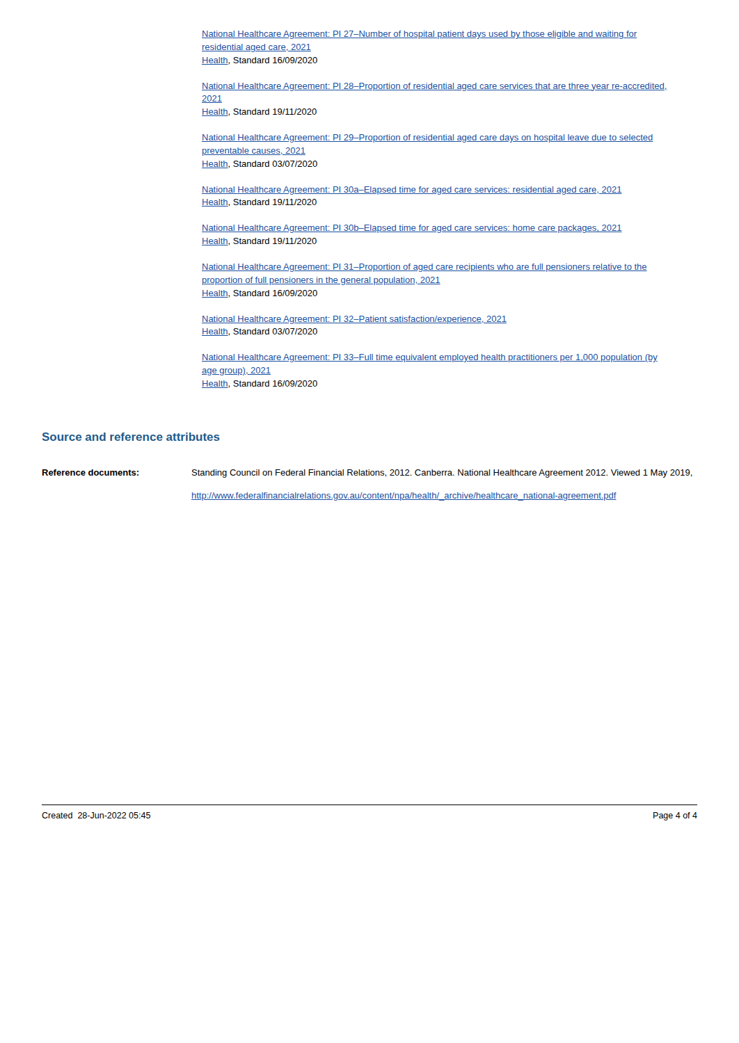National Healthcare Agreement: PI 27–Number of hospital patient days used by those eligible and waiting for residential aged care, 2021
Health, Standard 16/09/2020
National Healthcare Agreement: PI 28–Proportion of residential aged care services that are three year re-accredited, 2021
Health, Standard 19/11/2020
National Healthcare Agreement: PI 29–Proportion of residential aged care days on hospital leave due to selected preventable causes, 2021
Health, Standard 03/07/2020
National Healthcare Agreement: PI 30a–Elapsed time for aged care services: residential aged care, 2021
Health, Standard 19/11/2020
National Healthcare Agreement: PI 30b–Elapsed time for aged care services: home care packages, 2021
Health, Standard 19/11/2020
National Healthcare Agreement: PI 31–Proportion of aged care recipients who are full pensioners relative to the proportion of full pensioners in the general population, 2021
Health, Standard 16/09/2020
National Healthcare Agreement: PI 32–Patient satisfaction/experience, 2021
Health, Standard 03/07/2020
National Healthcare Agreement: PI 33–Full time equivalent employed health practitioners per 1,000 population (by age group), 2021
Health, Standard 16/09/2020
Source and reference attributes
| Reference documents: | Standing Council on Federal Financial Relations, 2012. Canberra. National Healthcare Agreement 2012. Viewed 1 May 2019, http://www.federalfinancialrelations.gov.au/content/npa/health/_archive/healthcare_national-agreement.pdf |
Created 28-Jun-2022 05:45 Page 4 of 4